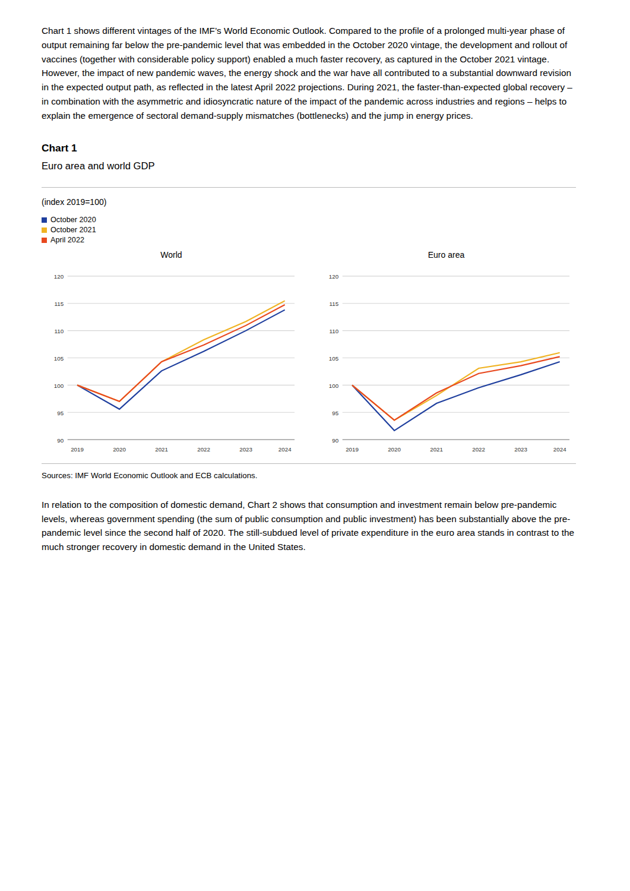Chart 1 shows different vintages of the IMF’s World Economic Outlook. Compared to the profile of a prolonged multi-year phase of output remaining far below the pre-pandemic level that was embedded in the October 2020 vintage, the development and rollout of vaccines (together with considerable policy support) enabled a much faster recovery, as captured in the October 2021 vintage. However, the impact of new pandemic waves, the energy shock and the war have all contributed to a substantial downward revision in the expected output path, as reflected in the latest April 2022 projections. During 2021, the faster-than-expected global recovery – in combination with the asymmetric and idiosyncratic nature of the impact of the pandemic across industries and regions – helps to explain the emergence of sectoral demand-supply mismatches (bottlenecks) and the jump in energy prices.
Chart 1
Euro area and world GDP
(index 2019=100)
October 2020
October 2021
April 2022
World
120 115 110 105 100 95 90 2019 2020 2021 2022 2023 2024
Euro area
120 115 110 105 100 95 90 2019 2020 2021 2022 2023 2024
Sources: IMF World Economic Outlook and ECB calculations.
In relation to the composition of domestic demand, Chart 2 shows that consumption and investment remain below pre-pandemic levels, whereas government spending (the sum of public consumption and public investment) has been substantially above the pre-pandemic level since the second half of 2020. The still-subdued level of private expenditure in the euro area stands in contrast to the much stronger recovery in domestic demand in the United States.